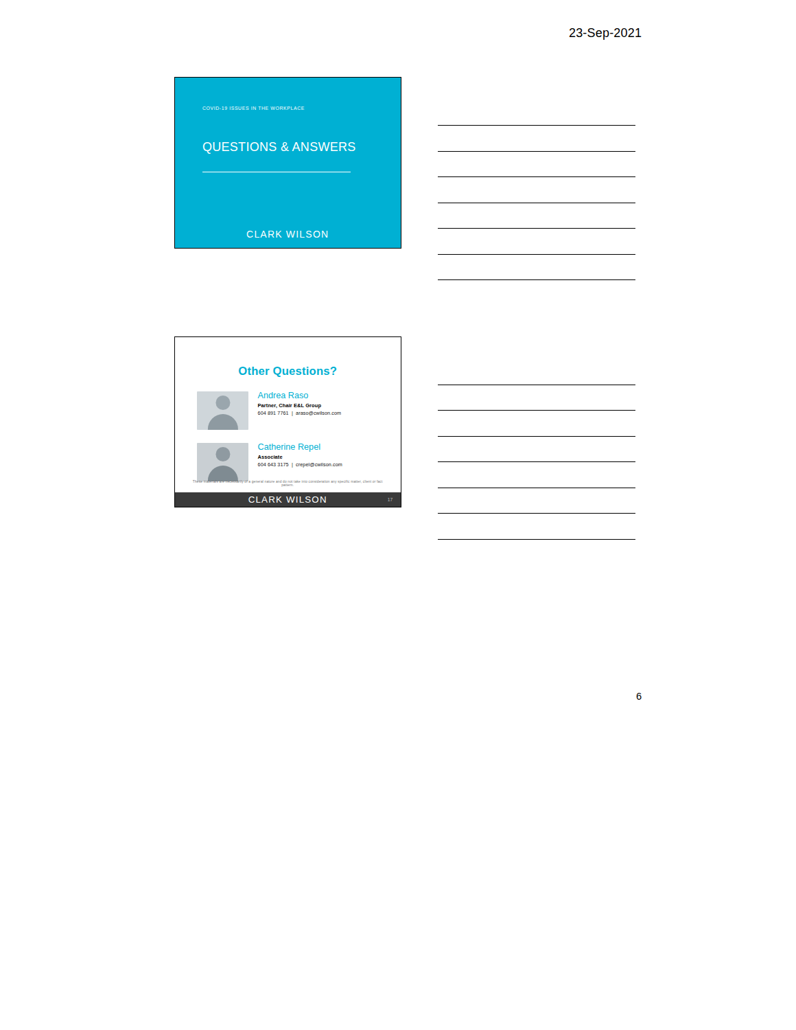23-Sep-2021
COVID-19 ISSUES IN THE WORKPLACE
QUESTIONS & ANSWERS
CLARK WILSON
Other Questions?
Andrea Raso
Partner, Chair E&L Group
604 891 7761 | araso@cwilson.com
Catherine Repel
Associate
604 643 3175 | crepel@cwilson.com
These materials are necessarily of a general nature and do not take into consideration any specific matter, client or fact pattern.
CLARK WILSON 17
6